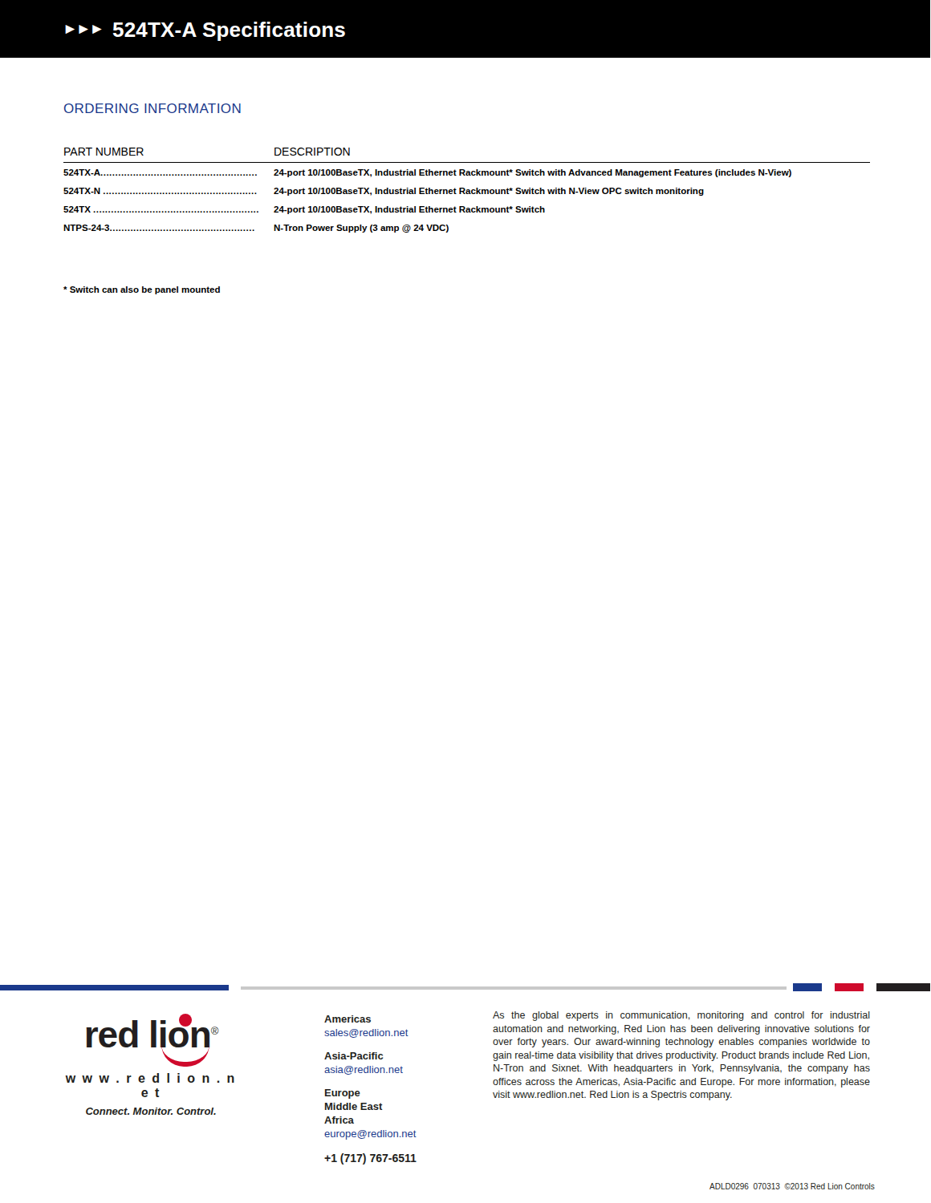►►►
524TX-A Specifications
ORDERING INFORMATION
| PART NUMBER | DESCRIPTION |
| --- | --- |
| 524TX-A ..................................................... | 24-port 10/100BaseTX, Industrial Ethernet Rackmount* Switch with Advanced Management Features (includes N-View) |
| 524TX-N .................................................... | 24-port 10/100BaseTX, Industrial Ethernet Rackmount* Switch with N-View OPC switch monitoring |
| 524TX ........................................................ | 24-port 10/100BaseTX, Industrial Ethernet Rackmount* Switch |
| NTPS-24-3 ................................................. | N-Tron Power Supply (3 amp @ 24 VDC) |
* Switch can also be panel mounted
red lion®
w w w . r e d l i o n . n e t
Connect. Monitor. Control.
Americas
sales@redlion.net
Asia-Pacific
asia@redlion.net
Europe
Middle East
Africa
europe@redlion.net
+1 (717) 767-6511
As the global experts in communication, monitoring and control for industrial automation and networking, Red Lion has been delivering innovative solutions for over forty years. Our award-winning technology enables companies worldwide to gain real-time data visibility that drives productivity. Product brands include Red Lion, N-Tron and Sixnet. With headquarters in York, Pennsylvania, the company has offices across the Americas, Asia-Pacific and Europe. For more information, please visit www.redlion.net. Red Lion is a Spectris company.
ADLD0296 070313 ©2013 Red Lion Controls